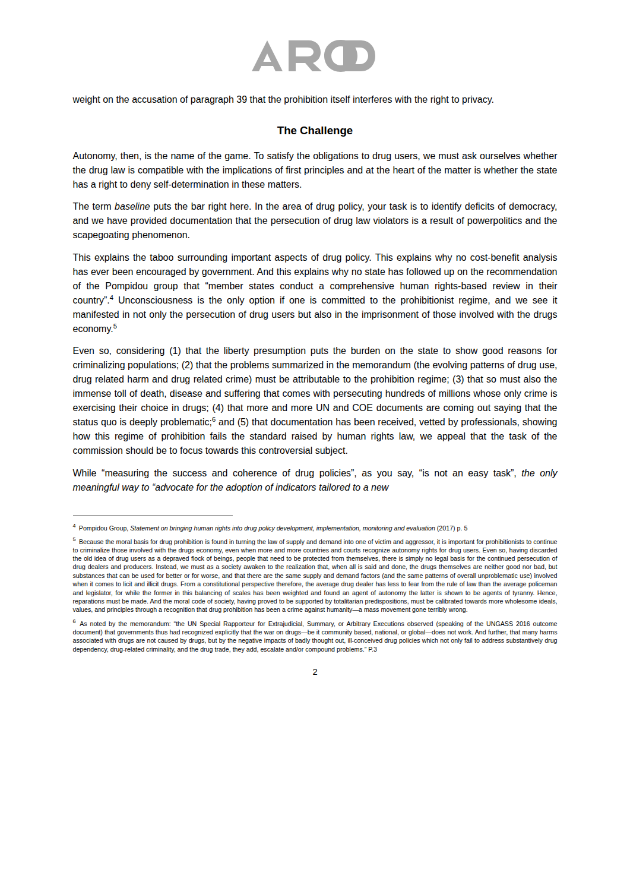weight on the accusation of paragraph 39 that the prohibition itself interferes with the right to privacy.
The Challenge
Autonomy, then, is the name of the game. To satisfy the obligations to drug users, we must ask ourselves whether the drug law is compatible with the implications of first principles and at the heart of the matter is whether the state has a right to deny self-determination in these matters.
The term baseline puts the bar right here. In the area of drug policy, your task is to identify deficits of democracy, and we have provided documentation that the persecution of drug law violators is a result of powerpolitics and the scapegoating phenomenon.
This explains the taboo surrounding important aspects of drug policy. This explains why no cost-benefit analysis has ever been encouraged by government. And this explains why no state has followed up on the recommendation of the Pompidou group that “member states conduct a comprehensive human rights-based review in their country”.4 Unconsciousness is the only option if one is committed to the prohibitionist regime, and we see it manifested in not only the persecution of drug users but also in the imprisonment of those involved with the drugs economy.5
Even so, considering (1) that the liberty presumption puts the burden on the state to show good reasons for criminalizing populations; (2) that the problems summarized in the memorandum (the evolving patterns of drug use, drug related harm and drug related crime) must be attributable to the prohibition regime; (3) that so must also the immense toll of death, disease and suffering that comes with persecuting hundreds of millions whose only crime is exercising their choice in drugs; (4) that more and more UN and COE documents are coming out saying that the status quo is deeply problematic;6 and (5) that documentation has been received, vetted by professionals, showing how this regime of prohibition fails the standard raised by human rights law, we appeal that the task of the commission should be to focus towards this controversial subject.
While “measuring the success and coherence of drug policies”, as you say, “is not an easy task”, the only meaningful way to “advocate for the adoption of indicators tailored to a new
4 Pompidou Group, Statement on bringing human rights into drug policy development, implementation, monitoring and evaluation (2017) p. 5
5 Because the moral basis for drug prohibition is found in turning the law of supply and demand into one of victim and aggressor, it is important for prohibitionists to continue to criminalize those involved with the drugs economy, even when more and more countries and courts recognize autonomy rights for drug users. Even so, having discarded the old idea of drug users as a depraved flock of beings, people that need to be protected from themselves, there is simply no legal basis for the continued persecution of drug dealers and producers. Instead, we must as a society awaken to the realization that, when all is said and done, the drugs themselves are neither good nor bad, but substances that can be used for better or for worse, and that there are the same supply and demand factors (and the same patterns of overall unproblematic use) involved when it comes to licit and illicit drugs. From a constitutional perspective therefore, the average drug dealer has less to fear from the rule of law than the average policeman and legislator, for while the former in this balancing of scales has been weighted and found an agent of autonomy the latter is shown to be agents of tyranny. Hence, reparations must be made. And the moral code of society, having proved to be supported by totalitarian predispositions, must be calibrated towards more wholesome ideals, values, and principles through a recognition that drug prohibition has been a crime against humanity—a mass movement gone terribly wrong.
6 As noted by the memorandum: “the UN Special Rapporteur for Extrajudicial, Summary, or Arbitrary Executions observed (speaking of the UNGASS 2016 outcome document) that governments thus had recognized explicitly that the war on drugs—be it community based, national, or global—does not work. And further, that many harms associated with drugs are not caused by drugs, but by the negative impacts of badly thought out, ill-conceived drug policies which not only fail to address substantively drug dependency, drug-related criminality, and the drug trade, they add, escalate and/or compound problems.” P.3
2